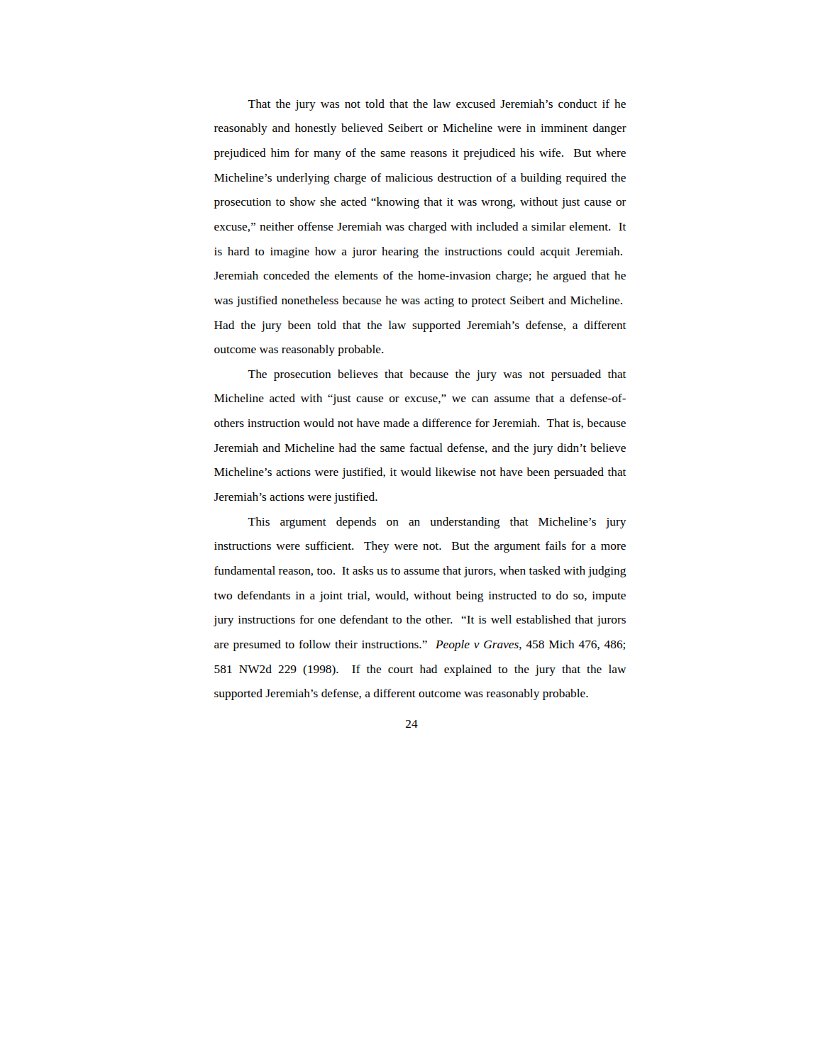That the jury was not told that the law excused Jeremiah’s conduct if he reasonably and honestly believed Seibert or Micheline were in imminent danger prejudiced him for many of the same reasons it prejudiced his wife. But where Micheline’s underlying charge of malicious destruction of a building required the prosecution to show she acted “knowing that it was wrong, without just cause or excuse,” neither offense Jeremiah was charged with included a similar element. It is hard to imagine how a juror hearing the instructions could acquit Jeremiah. Jeremiah conceded the elements of the home-invasion charge; he argued that he was justified nonetheless because he was acting to protect Seibert and Micheline. Had the jury been told that the law supported Jeremiah’s defense, a different outcome was reasonably probable.
The prosecution believes that because the jury was not persuaded that Micheline acted with “just cause or excuse,” we can assume that a defense-of-others instruction would not have made a difference for Jeremiah. That is, because Jeremiah and Micheline had the same factual defense, and the jury didn’t believe Micheline’s actions were justified, it would likewise not have been persuaded that Jeremiah’s actions were justified.
This argument depends on an understanding that Micheline’s jury instructions were sufficient. They were not. But the argument fails for a more fundamental reason, too. It asks us to assume that jurors, when tasked with judging two defendants in a joint trial, would, without being instructed to do so, impute jury instructions for one defendant to the other. “It is well established that jurors are presumed to follow their instructions.” People v Graves, 458 Mich 476, 486; 581 NW2d 229 (1998). If the court had explained to the jury that the law supported Jeremiah’s defense, a different outcome was reasonably probable.
24